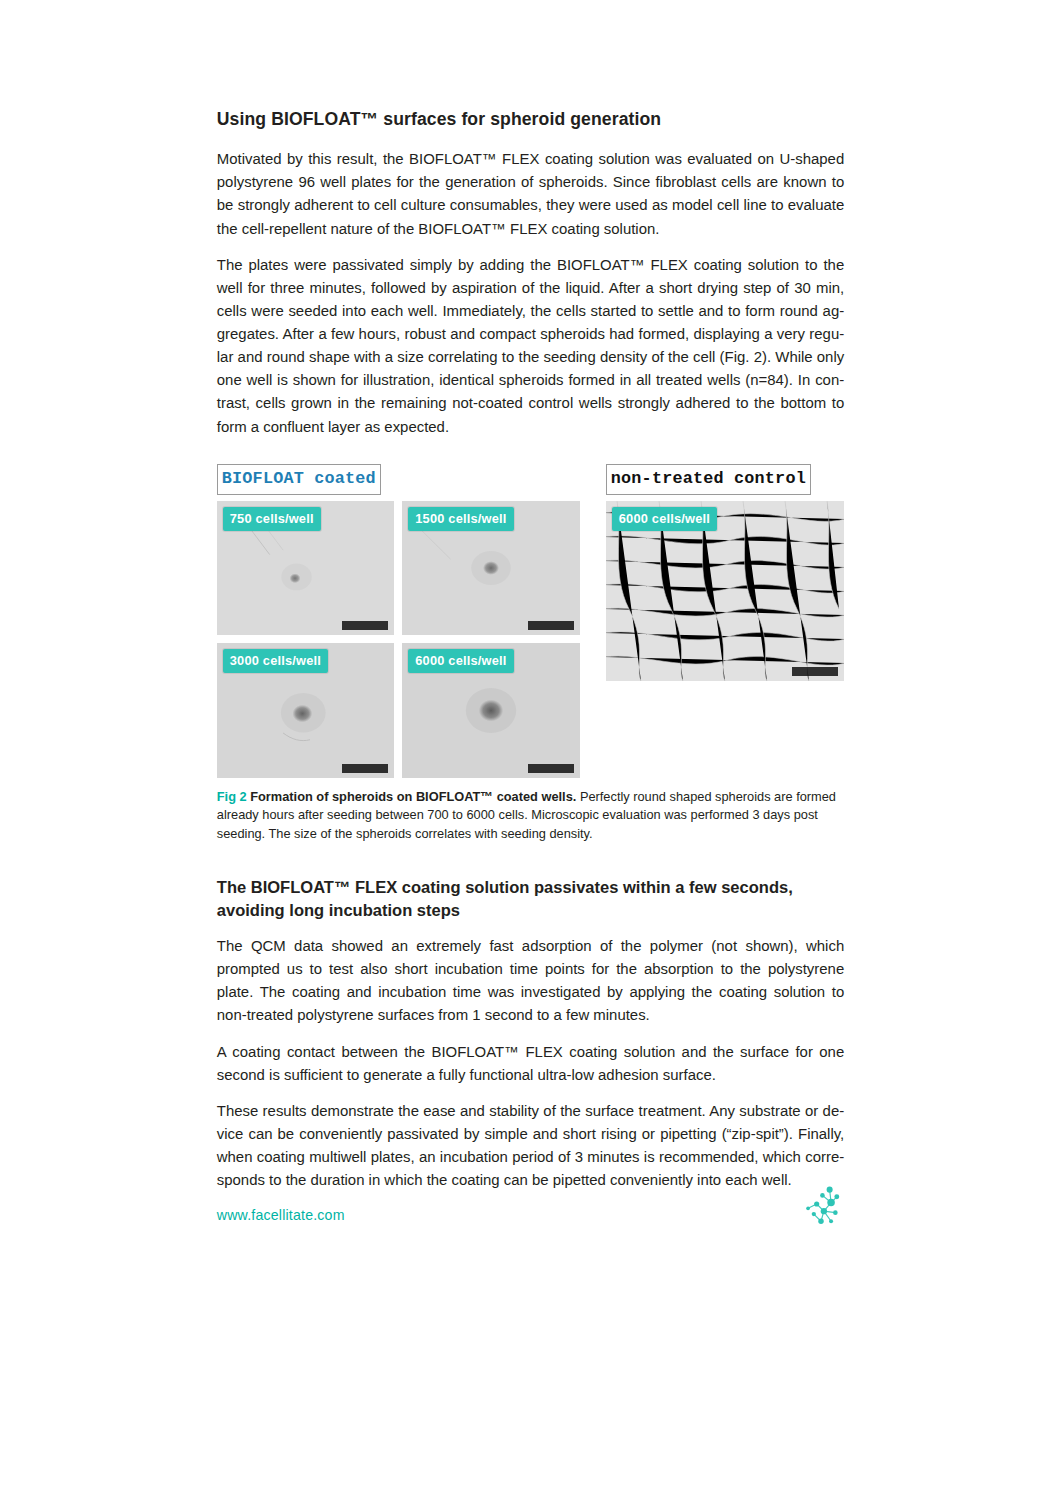Using BIOFLOAT™ surfaces for spheroid generation
Motivated by this result, the BIOFLOAT™ FLEX coating solution was evaluated on U-shaped polystyrene 96 well plates for the generation of spheroids. Since fibroblast cells are known to be strongly adherent to cell culture consumables, they were used as model cell line to evaluate the cell-repellent nature of the BIOFLOAT™ FLEX coating solution.
The plates were passivated simply by adding the BIOFLOAT™ FLEX coating solution to the well for three minutes, followed by aspiration of the liquid. After a short drying step of 30 min, cells were seeded into each well. Immediately, the cells started to settle and to form round aggregates. After a few hours, robust and compact spheroids had formed, displaying a very regular and round shape with a size correlating to the seeding density of the cell (Fig. 2). While only one well is shown for illustration, identical spheroids formed in all treated wells (n=84). In contrast, cells grown in the remaining not-coated control wells strongly adhered to the bottom to form a confluent layer as expected.
BIOFLOAT coated
750 cells/well
1500 cells/well
3000 cells/well
6000 cells/well
non-treated control
6000 cells/well
Fig 2 Formation of spheroids on BIOFLOAT™ coated wells. Perfectly round shaped spheroids are formed already hours after seeding between 700 to 6000 cells. Microscopic evaluation was performed 3 days post seeding. The size of the spheroids correlates with seeding density.
The BIOFLOAT™ FLEX coating solution passivates within a few seconds, avoiding long incubation steps
The QCM data showed an extremely fast adsorption of the polymer (not shown), which prompted us to test also short incubation time points for the absorption to the polystyrene plate. The coating and incubation time was investigated by applying the coating solution to non-treated polystyrene surfaces from 1 second to a few minutes.
A coating contact between the BIOFLOAT™ FLEX coating solution and the surface for one second is sufficient to generate a fully functional ultra-low adhesion surface.
These results demonstrate the ease and stability of the surface treatment. Any substrate or device can be conveniently passivated by simple and short rising or pipetting (“zip-spit”). Finally, when coating multiwell plates, an incubation period of 3 minutes is recommended, which corresponds to the duration in which the coating can be pipetted conveniently into each well.
www.facellitate.com